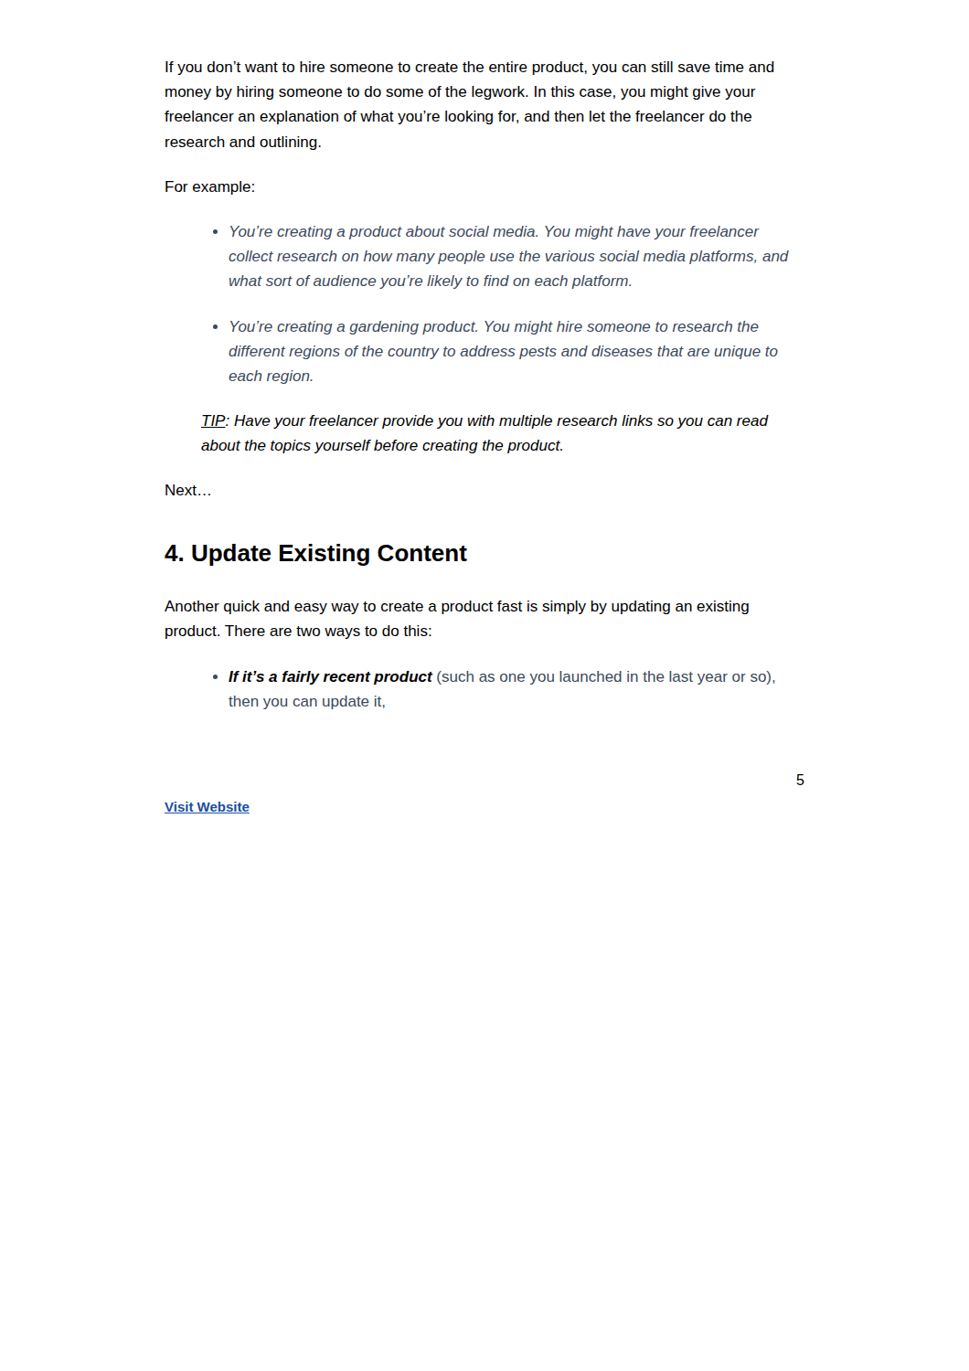If you don’t want to hire someone to create the entire product, you can still save time and money by hiring someone to do some of the legwork. In this case, you might give your freelancer an explanation of what you’re looking for, and then let the freelancer do the research and outlining.
For example:
You’re creating a product about social media. You might have your freelancer collect research on how many people use the various social media platforms, and what sort of audience you’re likely to find on each platform.
You’re creating a gardening product. You might hire someone to research the different regions of the country to address pests and diseases that are unique to each region.
TIP: Have your freelancer provide you with multiple research links so you can read about the topics yourself before creating the product.
Next…
4. Update Existing Content
Another quick and easy way to create a product fast is simply by updating an existing product. There are two ways to do this:
If it’s a fairly recent product (such as one you launched in the last year or so), then you can update it,
5
Visit Website